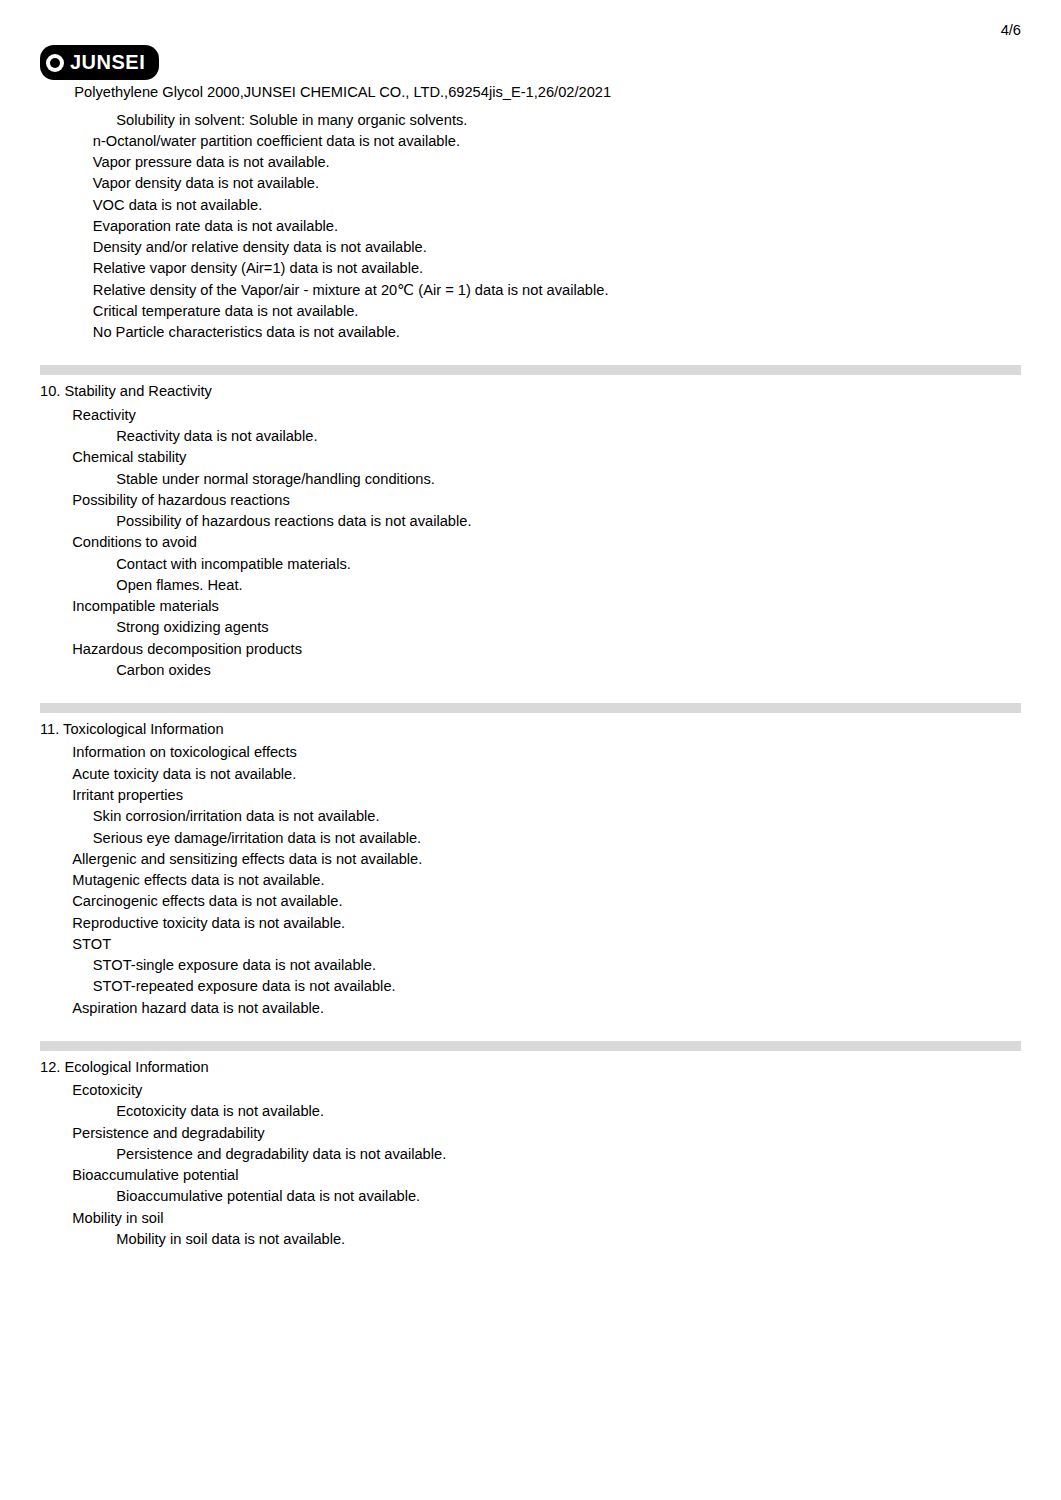4/6
JUNSEI
Polyethylene Glycol 2000,JUNSEI CHEMICAL CO., LTD.,69254jis_E-1,26/02/2021
Solubility in solvent: Soluble in many organic solvents.
n-Octanol/water partition coefficient data is not available.
Vapor pressure data is not available.
Vapor density data is not available.
VOC data is not available.
Evaporation rate data is not available.
Density and/or relative density data is not available.
Relative vapor density (Air=1) data is not available.
Relative density of the Vapor/air - mixture at 20℃ (Air = 1) data is not available.
Critical temperature data is not available.
No Particle characteristics data is not available.
10. Stability and Reactivity
Reactivity
Reactivity data is not available.
Chemical stability
Stable under normal storage/handling conditions.
Possibility of hazardous reactions
Possibility of hazardous reactions data is not available.
Conditions to avoid
Contact with incompatible materials.
Open flames. Heat.
Incompatible materials
Strong oxidizing agents
Hazardous decomposition products
Carbon oxides
11. Toxicological Information
Information on toxicological effects
Acute toxicity data is not available.
Irritant properties
Skin corrosion/irritation data is not available.
Serious eye damage/irritation data is not available.
Allergenic and sensitizing effects data is not available.
Mutagenic effects data is not available.
Carcinogenic effects data is not available.
Reproductive toxicity data is not available.
STOT
STOT-single exposure data is not available.
STOT-repeated exposure data is not available.
Aspiration hazard data is not available.
12. Ecological Information
Ecotoxicity
Ecotoxicity data is not available.
Persistence and degradability
Persistence and degradability data is not available.
Bioaccumulative potential
Bioaccumulative potential data is not available.
Mobility in soil
Mobility in soil data is not available.